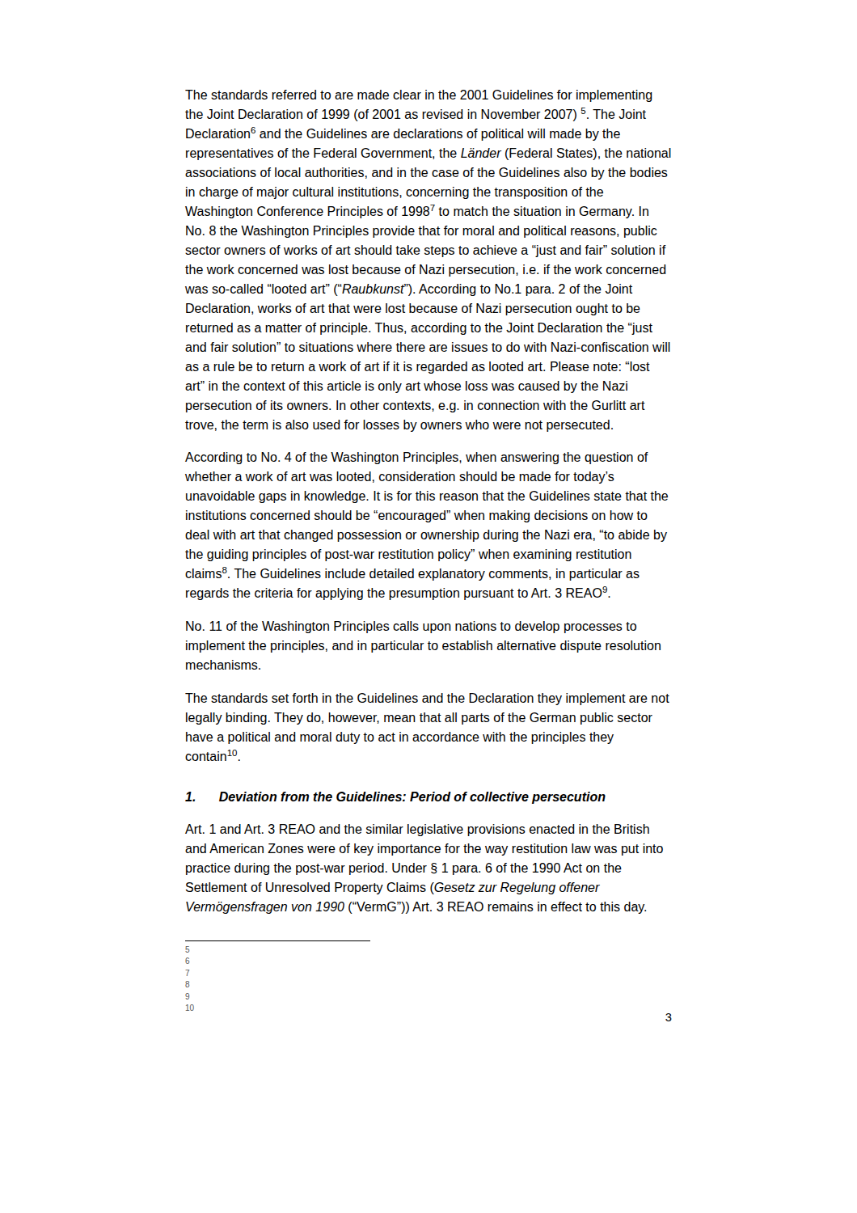The standards referred to are made clear in the 2001 Guidelines for implementing the Joint Declaration of 1999 (of 2001 as revised in November 2007) 5. The Joint Declaration6 and the Guidelines are declarations of political will made by the representatives of the Federal Government, the Länder (Federal States), the national associations of local authorities, and in the case of the Guidelines also by the bodies in charge of major cultural institutions, concerning the transposition of the Washington Conference Principles of 19987 to match the situation in Germany. In No. 8 the Washington Principles provide that for moral and political reasons, public sector owners of works of art should take steps to achieve a “just and fair” solution if the work concerned was lost because of Nazi persecution, i.e. if the work concerned was so-called “looted art” (“Raubkunst”). According to No.1 para. 2 of the Joint Declaration, works of art that were lost because of Nazi persecution ought to be returned as a matter of principle. Thus, according to the Joint Declaration the “just and fair solution” to situations where there are issues to do with Nazi-confiscation will as a rule be to return a work of art if it is regarded as looted art. Please note: “lost art” in the context of this article is only art whose loss was caused by the Nazi persecution of its owners. In other contexts, e.g. in connection with the Gurlitt art trove, the term is also used for losses by owners who were not persecuted.
According to No. 4 of the Washington Principles, when answering the question of whether a work of art was looted, consideration should be made for today’s unavoidable gaps in knowledge. It is for this reason that the Guidelines state that the institutions concerned should be “encouraged” when making decisions on how to deal with art that changed possession or ownership during the Nazi era, “to abide by the guiding principles of post-war restitution policy” when examining restitution claims8. The Guidelines include detailed explanatory comments, in particular as regards the criteria for applying the presumption pursuant to Art. 3 REAO9.
No. 11 of the Washington Principles calls upon nations to develop processes to implement the principles, and in particular to establish alternative dispute resolution mechanisms.
The standards set forth in the Guidelines and the Declaration they implement are not legally binding. They do, however, mean that all parts of the German public sector have a political and moral duty to act in accordance with the principles they contain10.
1. Deviation from the Guidelines: Period of collective persecution
Art. 1 and Art. 3 REAO and the similar legislative provisions enacted in the British and American Zones were of key importance for the way restitution law was put into practice during the post-war period. Under § 1 para. 6 of the 1990 Act on the Settlement of Unresolved Property Claims (Gesetz zur Regelung offener Vermögensfragen von 1990 (“VermG”)) Art. 3 REAO remains in effect to this day.
5
6
7
8
9
10
3